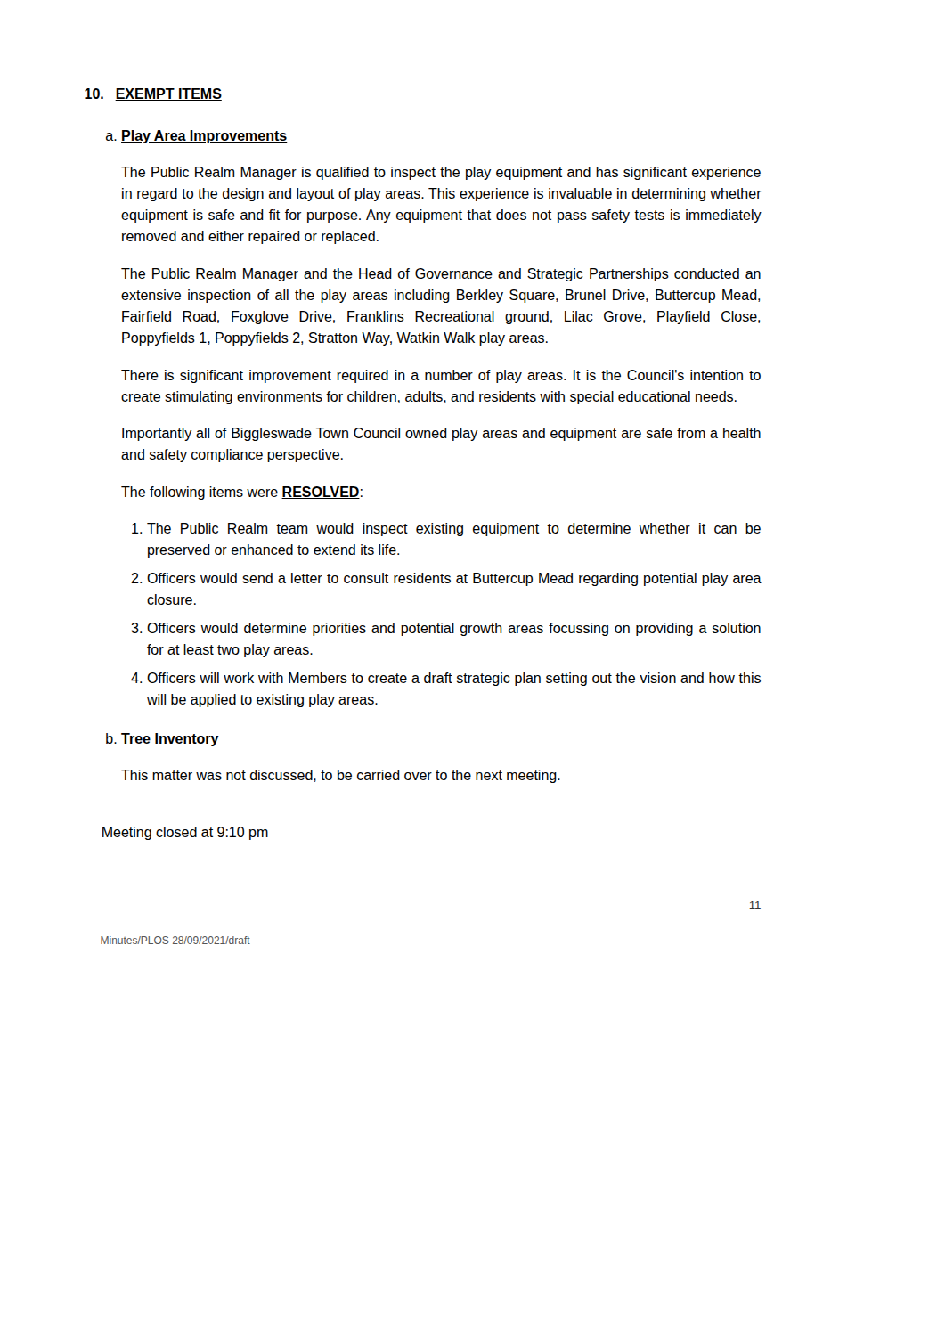10.
EXEMPT ITEMS
Play Area Improvements
The Public Realm Manager is qualified to inspect the play equipment and has significant experience in regard to the design and layout of play areas. This experience is invaluable in determining whether equipment is safe and fit for purpose. Any equipment that does not pass safety tests is immediately removed and either repaired or replaced.
The Public Realm Manager and the Head of Governance and Strategic Partnerships conducted an extensive inspection of all the play areas including Berkley Square, Brunel Drive, Buttercup Mead, Fairfield Road, Foxglove Drive, Franklins Recreational ground, Lilac Grove, Playfield Close, Poppyfields 1, Poppyfields 2, Stratton Way, Watkin Walk play areas.
There is significant improvement required in a number of play areas. It is the Council's intention to create stimulating environments for children, adults, and residents with special educational needs.
Importantly all of Biggleswade Town Council owned play areas and equipment are safe from a health and safety compliance perspective.
The following items were RESOLVED:
The Public Realm team would inspect existing equipment to determine whether it can be preserved or enhanced to extend its life.
Officers would send a letter to consult residents at Buttercup Mead regarding potential play area closure.
Officers would determine priorities and potential growth areas focussing on providing a solution for at least two play areas.
Officers will work with Members to create a draft strategic plan setting out the vision and how this will be applied to existing play areas.
Tree Inventory
This matter was not discussed, to be carried over to the next meeting.
Meeting closed at 9:10 pm
11
Minutes/PLOS 28/09/2021/draft